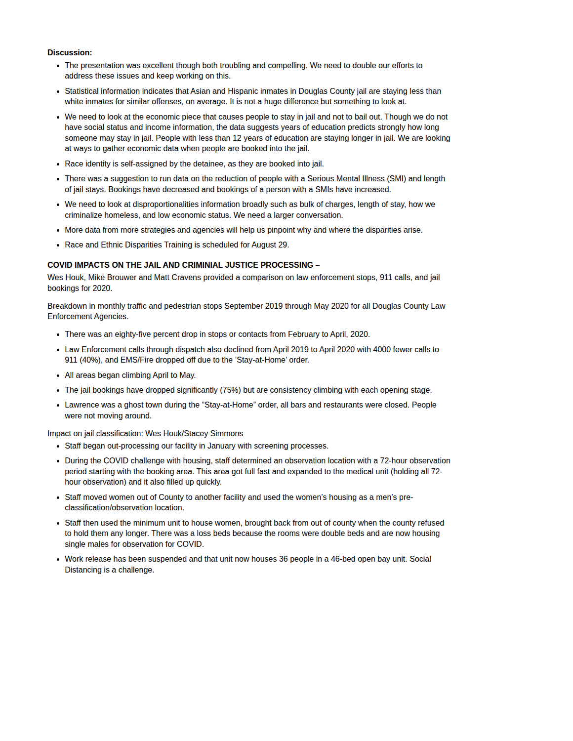Discussion:
The presentation was excellent though both troubling and compelling. We need to double our efforts to address these issues and keep working on this.
Statistical information indicates that Asian and Hispanic inmates in Douglas County jail are staying less than white inmates for similar offenses, on average. It is not a huge difference but something to look at.
We need to look at the economic piece that causes people to stay in jail and not to bail out. Though we do not have social status and income information, the data suggests years of education predicts strongly how long someone may stay in jail. People with less than 12 years of education are staying longer in jail. We are looking at ways to gather economic data when people are booked into the jail.
Race identity is self-assigned by the detainee, as they are booked into jail.
There was a suggestion to run data on the reduction of people with a Serious Mental Illness (SMI) and length of jail stays. Bookings have decreased and bookings of a person with a SMIs have increased.
We need to look at disproportionalities information broadly such as bulk of charges, length of stay, how we criminalize homeless, and low economic status. We need a larger conversation.
More data from more strategies and agencies will help us pinpoint why and where the disparities arise.
Race and Ethnic Disparities Training is scheduled for August 29.
COVID IMPACTS ON THE JAIL AND CRIMINIAL JUSTICE PROCESSING –
Wes Houk, Mike Brouwer and Matt Cravens provided a comparison on law enforcement stops, 911 calls, and jail bookings for 2020.
Breakdown in monthly traffic and pedestrian stops September 2019 through May 2020 for all Douglas County Law Enforcement Agencies.
There was an eighty-five percent drop in stops or contacts from February to April, 2020.
Law Enforcement calls through dispatch also declined from April 2019 to April 2020 with 4000 fewer calls to 911 (40%), and EMS/Fire dropped off due to the ‘Stay-at-Home’ order.
All areas began climbing April to May.
The jail bookings have dropped significantly (75%) but are consistency climbing with each opening stage.
Lawrence was a ghost town during the “Stay-at-Home” order, all bars and restaurants were closed. People were not moving around.
Impact on jail classification: Wes Houk/Stacey Simmons
Staff began out-processing our facility in January with screening processes.
During the COVID challenge with housing, staff determined an observation location with a 72-hour observation period starting with the booking area. This area got full fast and expanded to the medical unit (holding all 72-hour observation) and it also filled up quickly.
Staff moved women out of County to another facility and used the women’s housing as a men’s pre-classification/observation location.
Staff then used the minimum unit to house women, brought back from out of county when the county refused to hold them any longer. There was a loss beds because the rooms were double beds and are now housing single males for observation for COVID.
Work release has been suspended and that unit now houses 36 people in a 46-bed open bay unit. Social Distancing is a challenge.